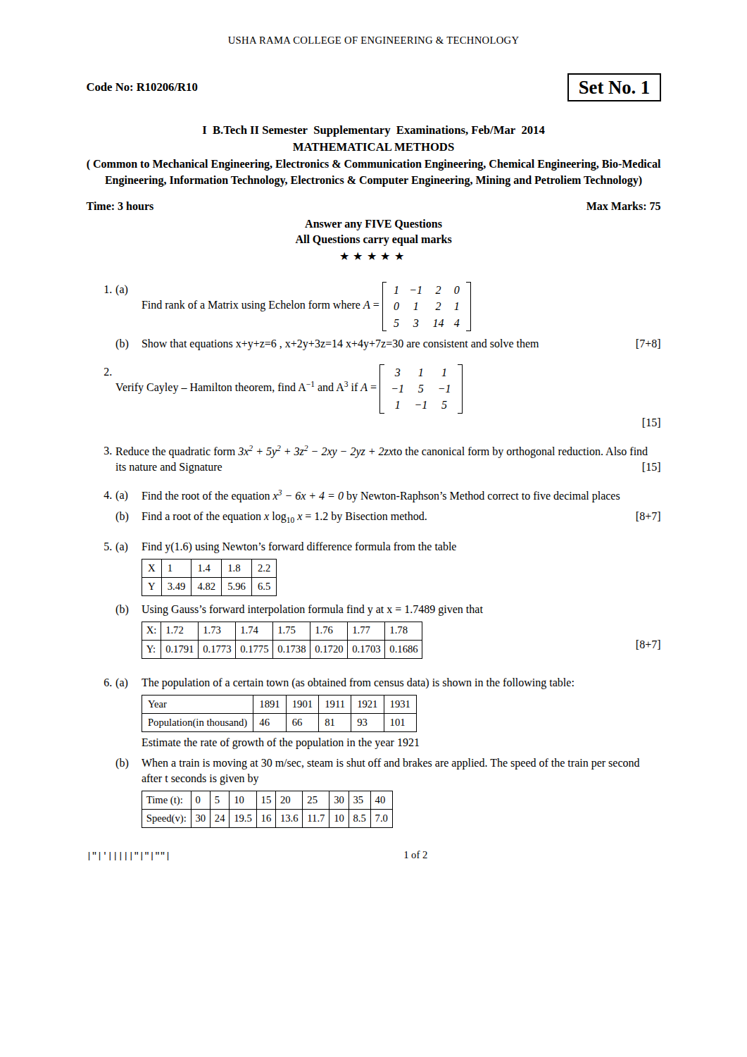USHA RAMA COLLEGE OF ENGINEERING & TECHNOLOGY
Code No: R10206/R10
Set No. 1
I B.Tech II Semester Supplementary Examinations, Feb/Mar 2014
MATHEMATICAL METHODS
( Common to Mechanical Engineering, Electronics & Communication Engineering, Chemical Engineering, Bio-Medical Engineering, Information Technology, Electronics & Computer Engineering, Mining and Petroliem Technology)
Time: 3 hours
Max Marks: 75
Answer any FIVE Questions
All Questions carry equal marks
★★★★★
Find rank of a Matrix using Echelon form where A =
| 1 | −1 | 2 | 0 |
| 0 | 1 | 2 | 1 |
| 5 | 3 | 14 | 4 |
Show that equations x+y+z=6 , x+2y+3z=14 x+4y+7z=30 are consistent and solve them [7+8]
Verify Cayley – Hamilton theorem, find A−1 and A3 if A =
| 3 | 1 | 1 |
| −1 | 5 | −1 |
| 1 | −1 | 5 |
[15]
Reduce the quadratic form 3x2 + 5y2 + 3z2 − 2xy − 2yz + 2zxto the canonical form by orthogonal reduction. Also find its nature and Signature [15]
Find the root of the equation x3 − 6x + 4 = 0 by Newton-Raphson’s Method correct to five decimal places
Find a root of the equation x log10 x = 1.2 by Bisection method. [8+7]
Find y(1.6) using Newton’s forward difference formula from the table
| X | 1 | 1.4 | 1.8 | 2.2 |
| Y | 3.49 | 4.82 | 5.96 | 6.5 |
Using Gauss’s forward interpolation formula find y at x = 1.7489 given that
| X: | 1.72 | 1.73 | 1.74 | 1.75 | 1.76 | 1.77 | 1.78 |
| Y: | 0.1791 | 0.1773 | 0.1775 | 0.1738 | 0.1720 | 0.1703 | 0.1686 |
[8+7]
The population of a certain town (as obtained from census data) is shown in the following table:
| Year | 1891 | 1901 | 1911 | 1921 | 1931 |
| Population(in thousand) | 46 | 66 | 81 | 93 | 101 |
Estimate the rate of growth of the population in the year 1921
When a train is moving at 30 m/sec, steam is shut off and brakes are applied. The speed of the train per second after t seconds is given by
| Time (t): | 0 | 5 | 10 | 15 | 20 | 25 | 30 | 35 | 40 |
| Speed(v): | 30 | 24 | 19.5 | 16 | 13.6 | 11.7 | 10 | 8.5 | 7.0 |
|"|'|||||"|"|""|
1 of 2